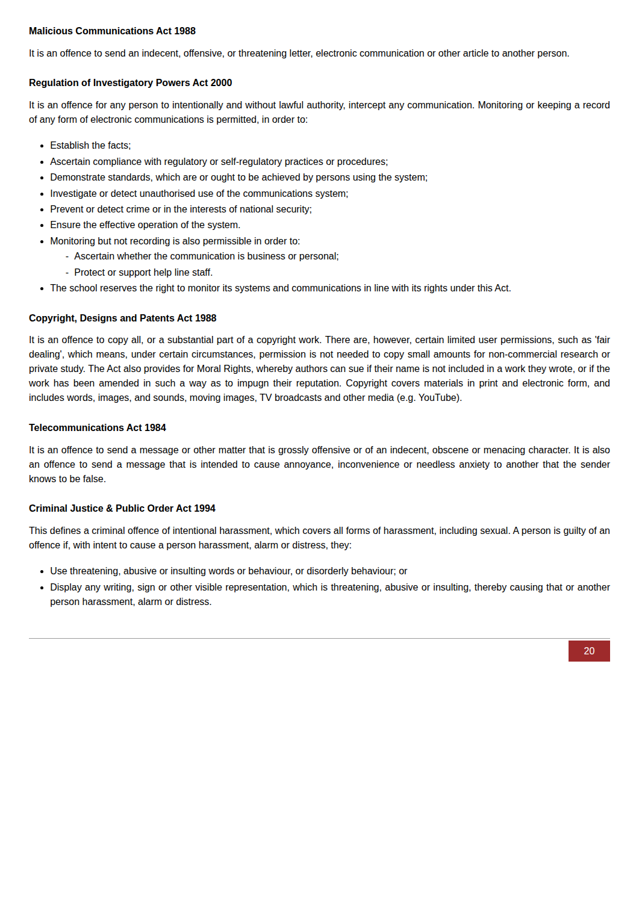Malicious Communications Act 1988
It is an offence to send an indecent, offensive, or threatening letter, electronic communication or other article to another person.
Regulation of Investigatory Powers Act 2000
It is an offence for any person to intentionally and without lawful authority, intercept any communication. Monitoring or keeping a record of any form of electronic communications is permitted, in order to:
Establish the facts;
Ascertain compliance with regulatory or self-regulatory practices or procedures;
Demonstrate standards, which are or ought to be achieved by persons using the system;
Investigate or detect unauthorised use of the communications system;
Prevent or detect crime or in the interests of national security;
Ensure the effective operation of the system.
Monitoring but not recording is also permissible in order to:
Ascertain whether the communication is business or personal;
Protect or support help line staff.
The school reserves the right to monitor its systems and communications in line with its rights under this Act.
Copyright, Designs and Patents Act 1988
It is an offence to copy all, or a substantial part of a copyright work. There are, however, certain limited user permissions, such as 'fair dealing', which means, under certain circumstances, permission is not needed to copy small amounts for non-commercial research or private study. The Act also provides for Moral Rights, whereby authors can sue if their name is not included in a work they wrote, or if the work has been amended in such a way as to impugn their reputation. Copyright covers materials in print and electronic form, and includes words, images, and sounds, moving images, TV broadcasts and other media (e.g. YouTube).
Telecommunications Act 1984
It is an offence to send a message or other matter that is grossly offensive or of an indecent, obscene or menacing character. It is also an offence to send a message that is intended to cause annoyance, inconvenience or needless anxiety to another that the sender knows to be false.
Criminal Justice & Public Order Act 1994
This defines a criminal offence of intentional harassment, which covers all forms of harassment, including sexual. A person is guilty of an offence if, with intent to cause a person harassment, alarm or distress, they:
Use threatening, abusive or insulting words or behaviour, or disorderly behaviour; or
Display any writing, sign or other visible representation, which is threatening, abusive or insulting, thereby causing that or another person harassment, alarm or distress.
20